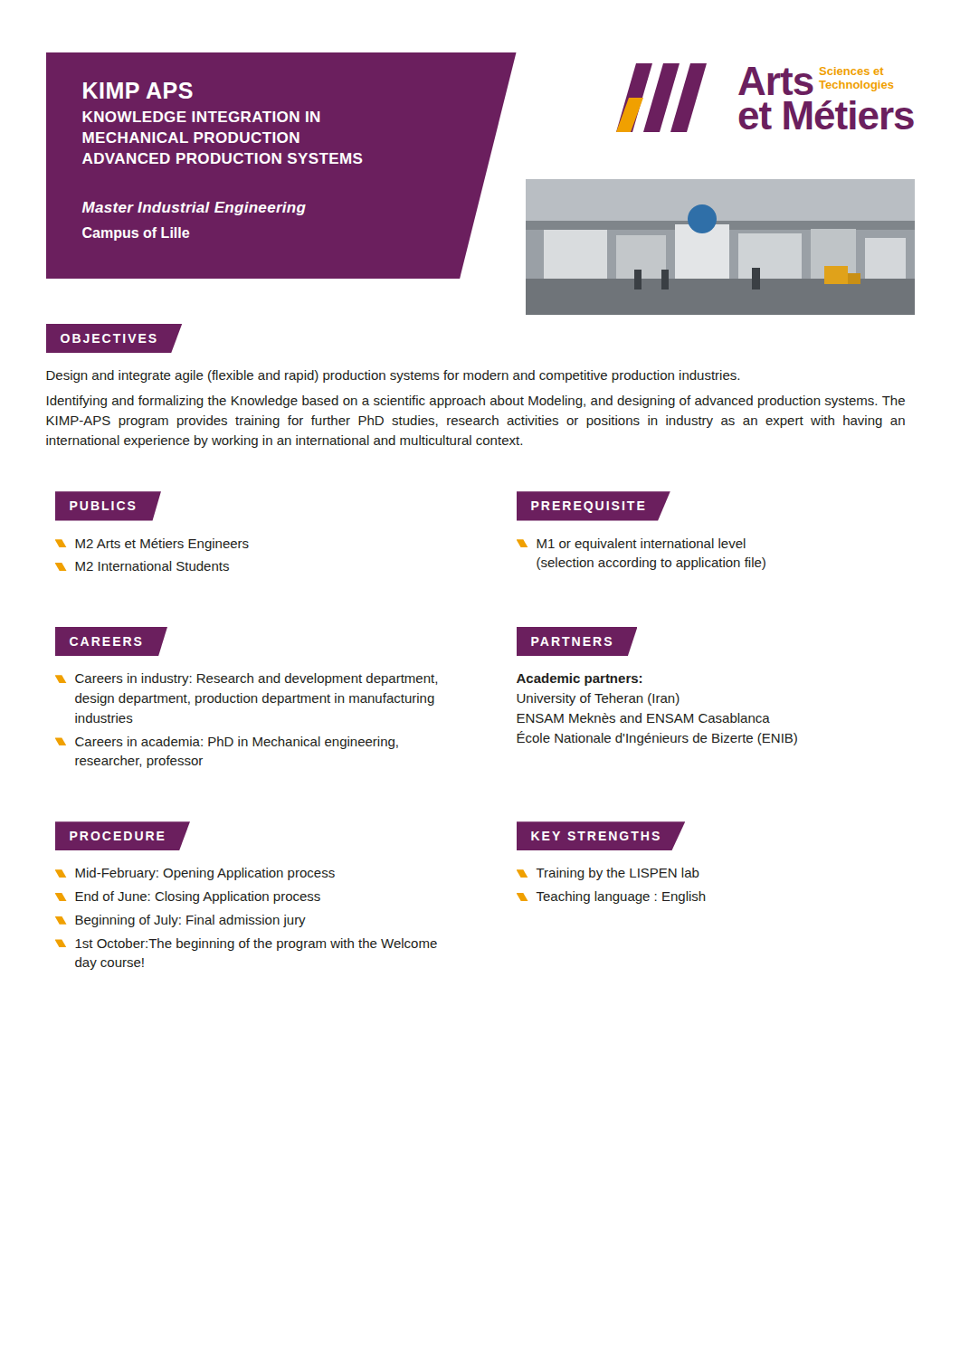KIMP APS
Knowledge Integration in
Mechanical Production
Advanced Production Systems
Master Industrial Engineering Campus of Lille
Arts Sciences et
Technologies et Métiers
OBJECTIVES
Design and integrate agile (flexible and rapid) production systems for modern and competitive production industries.
Identifying and formalizing the Knowledge based on a scientific approach about Modeling, and designing of advanced production systems. The KIMP-APS program provides training for further PhD studies, research activities or positions in industry as an expert with having an international experience by working in an international and multicultural context.
PUBLICS
M2 Arts et Métiers Engineers
M2 International Students
PREREQUISITE
M1 or equivalent international level
(selection according to application file)
CAREERS
Careers in industry: Research and development department, design department, production department in manufacturing industries
Careers in academia: PhD in Mechanical engineering, researcher, professor
PARTNERS
Academic partners:
University of Teheran (Iran)
ENSAM Meknès and ENSAM Casablanca
École Nationale d'Ingénieurs de Bizerte (ENIB)
PROCEDURE
Mid-February: Opening Application process
End of June: Closing Application process
Beginning of July: Final admission jury
1st October:The beginning of the program with the Welcome day course!
KEY STRENGTHS
Training by the LISPEN lab
Teaching language : English